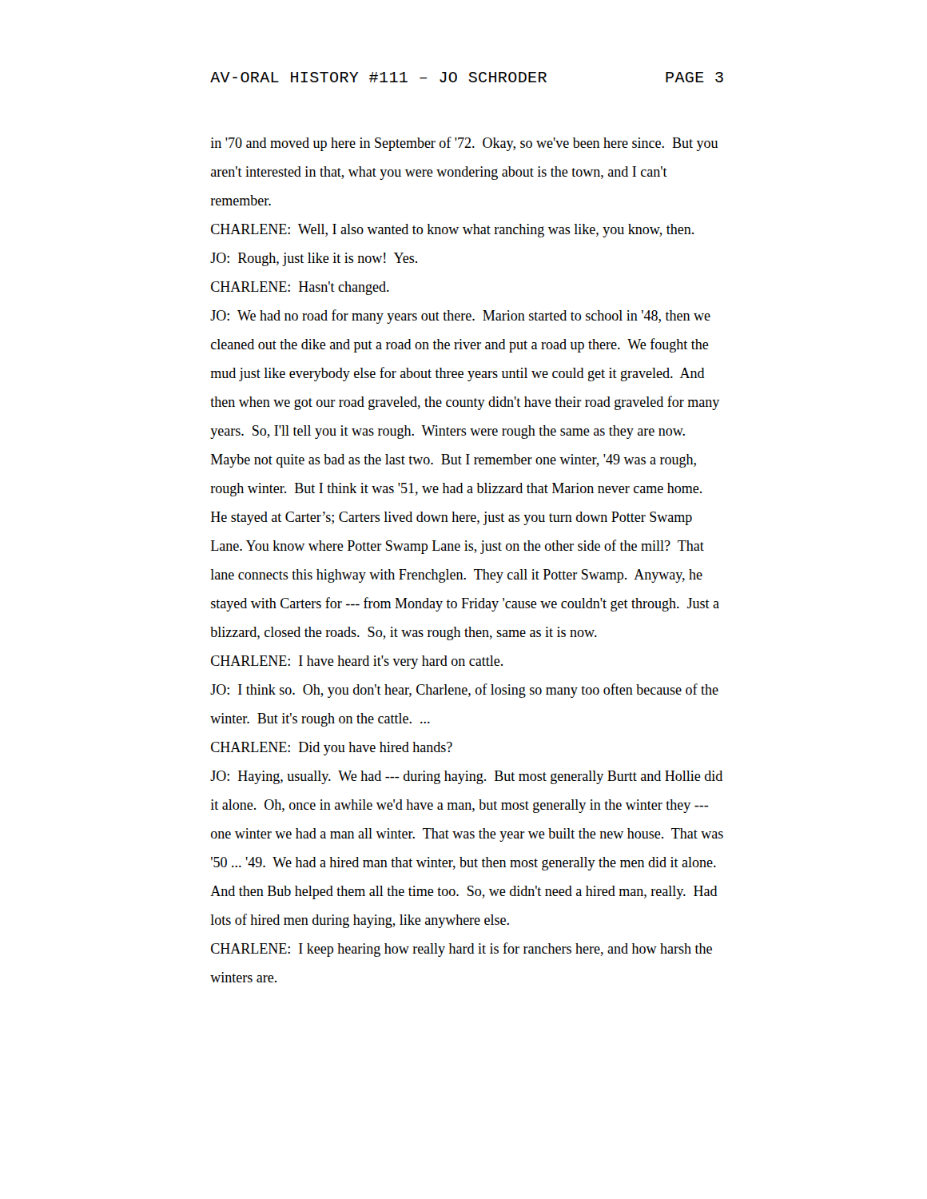AV-Oral History #111 – Jo Schroder Page 3
in '70 and moved up here in September of '72. Okay, so we've been here since. But you aren't interested in that, what you were wondering about is the town, and I can't remember.
Charlene: Well, I also wanted to know what ranching was like, you know, then.
Jo: Rough, just like it is now! Yes.
Charlene: Hasn't changed.
Jo: We had no road for many years out there. Marion started to school in '48, then we cleaned out the dike and put a road on the river and put a road up there. We fought the mud just like everybody else for about three years until we could get it graveled. And then when we got our road graveled, the county didn't have their road graveled for many years. So, I'll tell you it was rough. Winters were rough the same as they are now. Maybe not quite as bad as the last two. But I remember one winter, '49 was a rough, rough winter. But I think it was '51, we had a blizzard that Marion never came home. He stayed at Carter’s; Carters lived down here, just as you turn down Potter Swamp Lane. You know where Potter Swamp Lane is, just on the other side of the mill? That lane connects this highway with Frenchglen. They call it Potter Swamp. Anyway, he stayed with Carters for --- from Monday to Friday 'cause we couldn't get through. Just a blizzard, closed the roads. So, it was rough then, same as it is now.
Charlene: I have heard it's very hard on cattle.
Jo: I think so. Oh, you don't hear, Charlene, of losing so many too often because of the winter. But it's rough on the cattle. ...
Charlene: Did you have hired hands?
Jo: Haying, usually. We had --- during haying. But most generally Burtt and Hollie did it alone. Oh, once in awhile we'd have a man, but most generally in the winter they --- one winter we had a man all winter. That was the year we built the new house. That was '50 ... '49. We had a hired man that winter, but then most generally the men did it alone. And then Bub helped them all the time too. So, we didn't need a hired man, really. Had lots of hired men during haying, like anywhere else.
Charlene: I keep hearing how really hard it is for ranchers here, and how harsh the winters are.